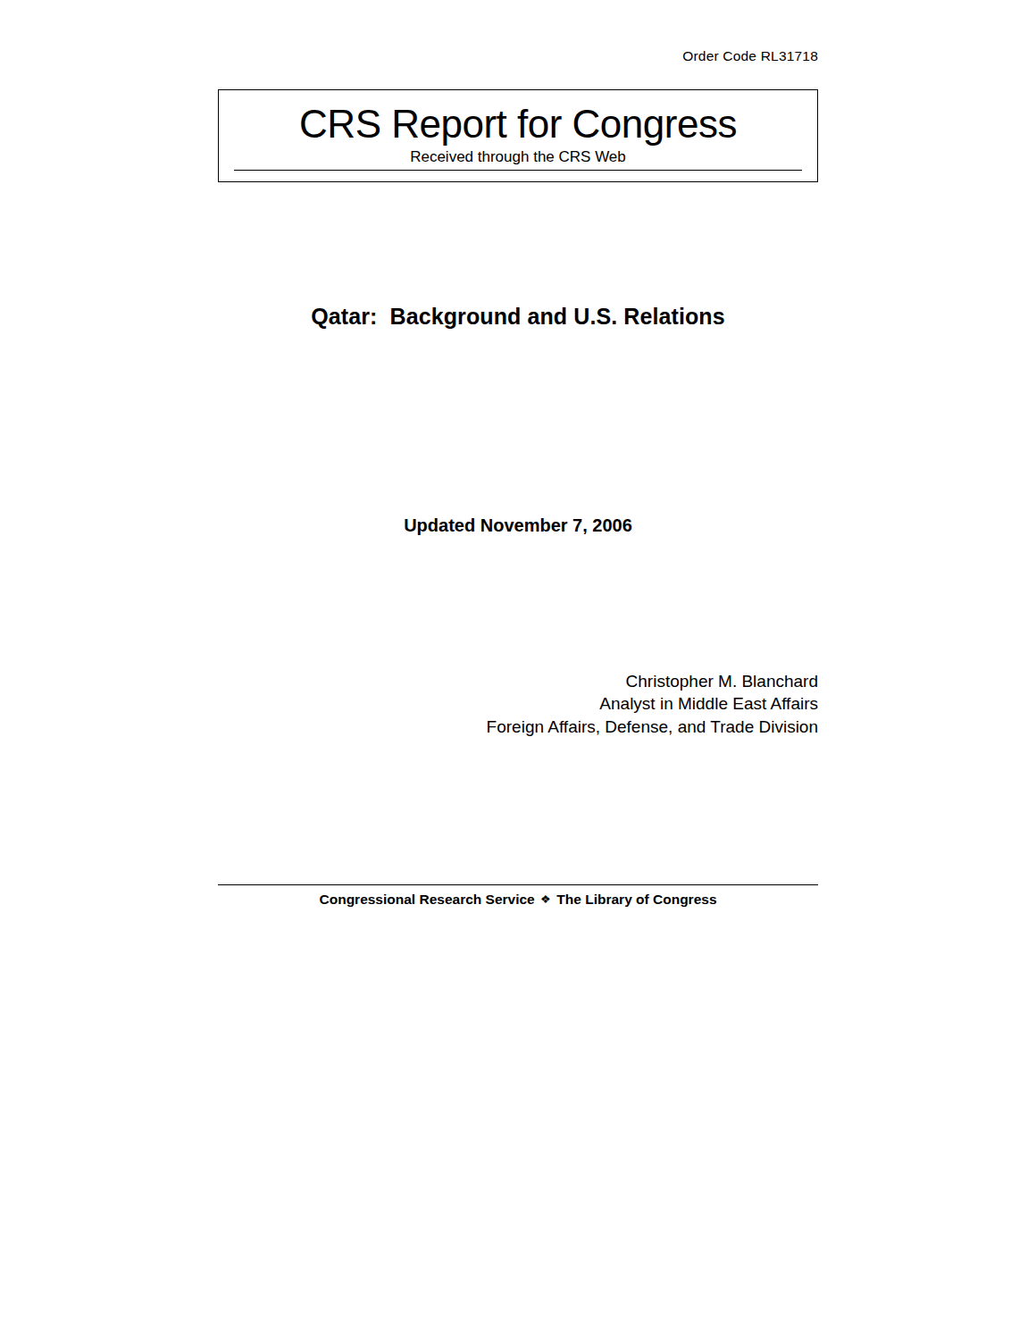Order Code RL31718
CRS Report for Congress
Received through the CRS Web
Qatar: Background and U.S. Relations
Updated November 7, 2006
Christopher M. Blanchard
Analyst in Middle East Affairs
Foreign Affairs, Defense, and Trade Division
Congressional Research Service ❖ The Library of Congress